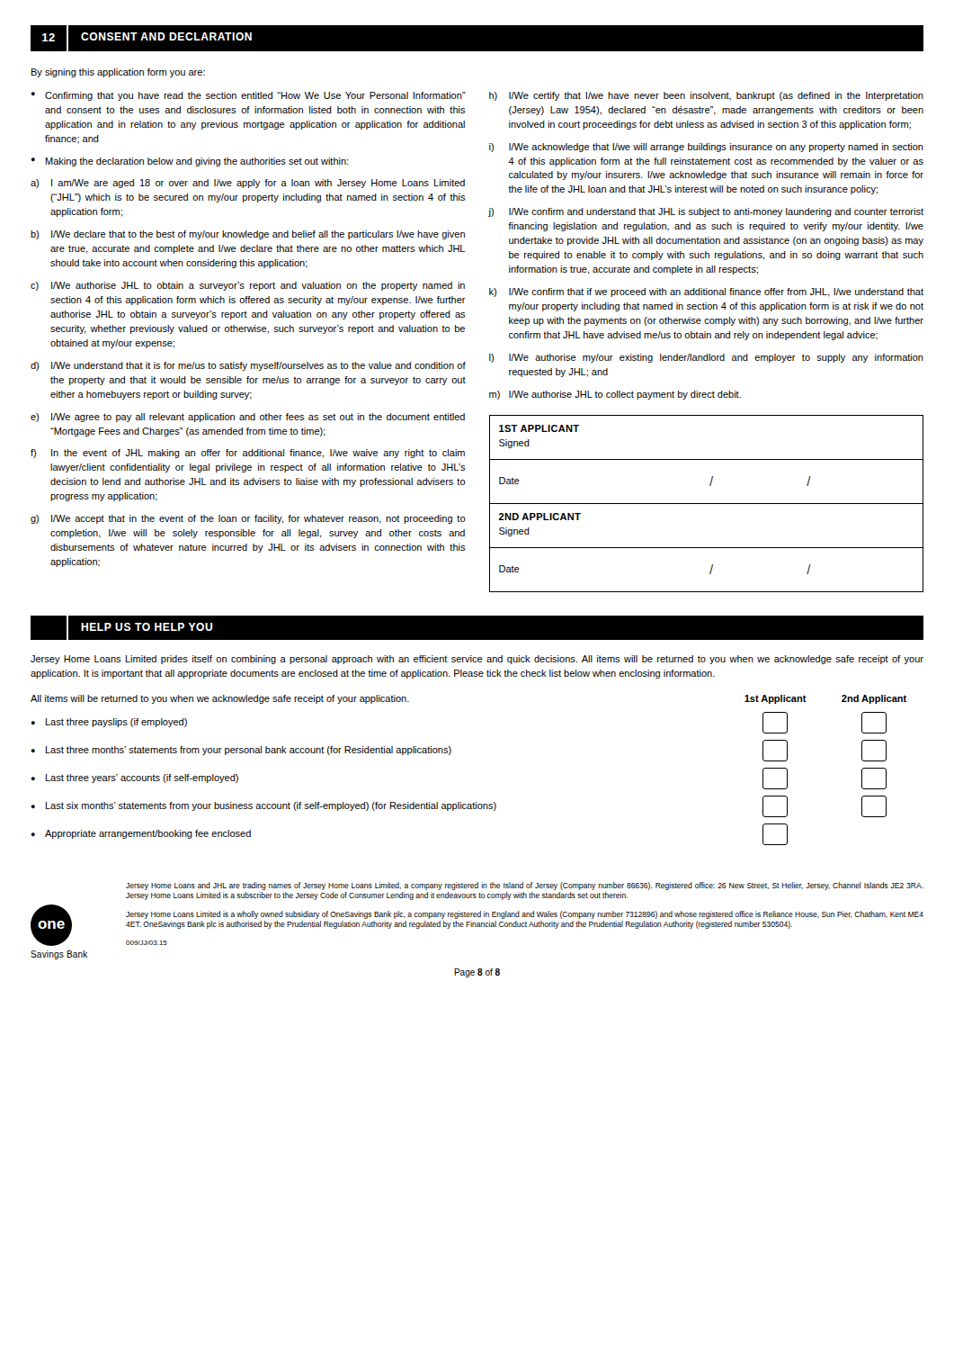12
CONSENT AND DECLARATION
By signing this application form you are:
Confirming that you have read the section entitled “How We Use Your Personal Information” and consent to the uses and disclosures of information listed both in connection with this application and in relation to any previous mortgage application or application for additional finance; and
Making the declaration below and giving the authorities set out within:
a) I am/We are aged 18 or over and I/we apply for a loan with Jersey Home Loans Limited (“JHL”) which is to be secured on my/our property including that named in section 4 of this application form;
b) I/We declare that to the best of my/our knowledge and belief all the particulars I/we have given are true, accurate and complete and I/we declare that there are no other matters which JHL should take into account when considering this application;
c) I/We authorise JHL to obtain a surveyor’s report and valuation on the property named in section 4 of this application form which is offered as security at my/our expense. I/we further authorise JHL to obtain a surveyor’s report and valuation on any other property offered as security, whether previously valued or otherwise, such surveyor’s report and valuation to be obtained at my/our expense;
d) I/We understand that it is for me/us to satisfy myself/ourselves as to the value and condition of the property and that it would be sensible for me/us to arrange for a surveyor to carry out either a homebuyers report or building survey;
e) I/We agree to pay all relevant application and other fees as set out in the document entitled “Mortgage Fees and Charges” (as amended from time to time);
f) In the event of JHL making an offer for additional finance, I/we waive any right to claim lawyer/client confidentiality or legal privilege in respect of all information relative to JHL’s decision to lend and authorise JHL and its advisers to liaise with my professional advisers to progress my application;
g) I/We accept that in the event of the loan or facility, for whatever reason, not proceeding to completion, I/we will be solely responsible for all legal, survey and other costs and disbursements of whatever nature incurred by JHL or its advisers in connection with this application;
h) I/We certify that I/we have never been insolvent, bankrupt (as defined in the Interpretation (Jersey) Law 1954), declared “en désastre”, made arrangements with creditors or been involved in court proceedings for debt unless as advised in section 3 of this application form;
i) I/We acknowledge that I/we will arrange buildings insurance on any property named in section 4 of this application form at the full reinstatement cost as recommended by the valuer or as calculated by my/our insurers. I/we acknowledge that such insurance will remain in force for the life of the JHL loan and that JHL’s interest will be noted on such insurance policy;
j) I/We confirm and understand that JHL is subject to anti-money laundering and counter terrorist financing legislation and regulation, and as such is required to verify my/our identity. I/we undertake to provide JHL with all documentation and assistance (on an ongoing basis) as may be required to enable it to comply with such regulations, and in so doing warrant that such information is true, accurate and complete in all respects;
k) I/We confirm that if we proceed with an additional finance offer from JHL, I/we understand that my/our property including that named in section 4 of this application form is at risk if we do not keep up with the payments on (or otherwise comply with) any such borrowing, and I/we further confirm that JHL have advised me/us to obtain and rely on independent legal advice;
l) I/We authorise my/our existing lender/landlord and employer to supply any information requested by JHL; and
m) I/We authorise JHL to collect payment by direct debit.
1ST APPLICANT
Signed
Date
//
2ND APPLICANT
Signed
Date
//
HELP US TO HELP YOU
Jersey Home Loans Limited prides itself on combining a personal approach with an efficient service and quick decisions. All items will be returned to you when we acknowledge safe receipt of your application. It is important that all appropriate documents are enclosed at the time of application. Please tick the check list below when enclosing information.
All items will be returned to you when we acknowledge safe receipt of your application.
1st Applicant
2nd Applicant
●
Last three payslips (if employed)
●
Last three months’ statements from your personal bank account (for Residential applications)
●
Last three years’ accounts (if self-employed)
●
Last six months’ statements from your business account (if self-employed) (for Residential applications)
●
Appropriate arrangement/booking fee enclosed
one
Savings Bank
Jersey Home Loans and JHL are trading names of Jersey Home Loans Limited, a company registered in the Island of Jersey (Company number 86636). Registered office: 26 New Street, St Helier, Jersey, Channel Islands JE2 3RA. Jersey Home Loans Limited is a subscriber to the Jersey Code of Consumer Lending and it endeavours to comply with the standards set out therein.
Jersey Home Loans Limited is a wholly owned subsidiary of OneSavings Bank plc, a company registered in England and Wales (Company number 7312896) and whose registered office is Reliance House, Sun Pier, Chatham, Kent ME4 4ET. OneSavings Bank plc is authorised by the Prudential Regulation Authority and regulated by the Financial Conduct Authority and the Prudential Regulation Authority (registered number 530504).
009/JJ/03.15
Page 8 of 8